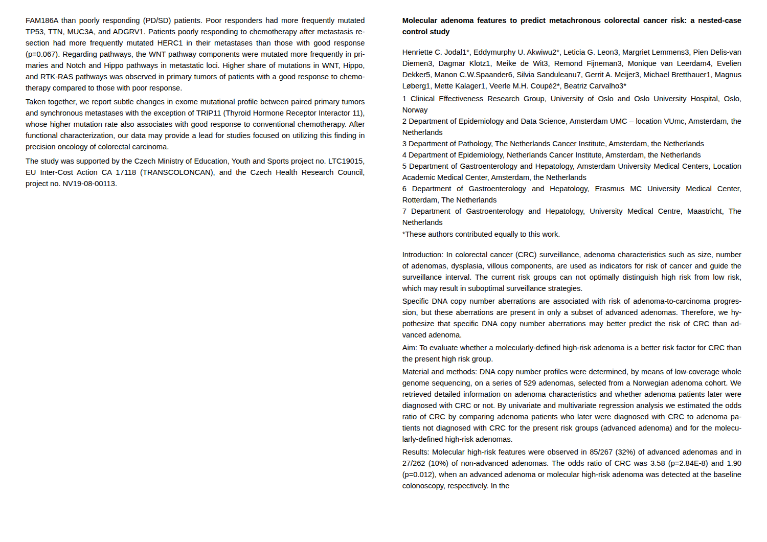FAM186A than poorly responding (PD/SD) patients. Poor responders had more frequently mutated TP53, TTN, MUC3A, and ADGRV1. Patients poorly responding to chemotherapy after metastasis resection had more frequently mutated HERC1 in their metastases than those with good response (p=0.067). Regarding pathways, the WNT pathway components were mutated more frequently in primaries and Notch and Hippo pathways in metastatic loci. Higher share of mutations in WNT, Hippo, and RTK-RAS pathways was observed in primary tumors of patients with a good response to chemotherapy compared to those with poor response.
Taken together, we report subtle changes in exome mutational profile between paired primary tumors and synchronous metastases with the exception of TRIP11 (Thyroid Hormone Receptor Interactor 11), whose higher mutation rate also associates with good response to conventional chemotherapy. After functional characterization, our data may provide a lead for studies focused on utilizing this finding in precision oncology of colorectal carcinoma.
The study was supported by the Czech Ministry of Education, Youth and Sports project no. LTC19015, EU Inter-Cost Action CA 17118 (TRANSCOLONCAN), and the Czech Health Research Council, project no. NV19-08-00113.
Molecular adenoma features to predict metachronous colorectal cancer risk: a nested-case control study
Henriette C. Jodal1*, Eddymurphy U. Akwiwu2*, Leticia G. Leon3, Margriet Lemmens3, Pien Delis-van Diemen3, Dagmar Klotz1, Meike de Wit3, Remond Fijneman3, Monique van Leerdam4, Evelien Dekker5, Manon C.W.Spaander6, Silvia Sanduleanu7, Gerrit A. Meijer3, Michael Bretthauer1, Magnus Løberg1, Mette Kalager1, Veerle M.H. Coupé2*, Beatriz Carvalho3*
1 Clinical Effectiveness Research Group, University of Oslo and Oslo University Hospital, Oslo, Norway
2 Department of Epidemiology and Data Science, Amsterdam UMC – location VUmc, Amsterdam, the Netherlands
3 Department of Pathology, The Netherlands Cancer Institute, Amsterdam, the Netherlands
4 Department of Epidemiology, Netherlands Cancer Institute, Amsterdam, the Netherlands
5 Department of Gastroenterology and Hepatology, Amsterdam University Medical Centers, Location Academic Medical Center, Amsterdam, the Netherlands
6 Department of Gastroenterology and Hepatology, Erasmus MC University Medical Center, Rotterdam, The Netherlands
7 Department of Gastroenterology and Hepatology, University Medical Centre, Maastricht, The Netherlands
*These authors contributed equally to this work.
Introduction: In colorectal cancer (CRC) surveillance, adenoma characteristics such as size, number of adenomas, dysplasia, villous components, are used as indicators for risk of cancer and guide the surveillance interval. The current risk groups can not optimally distinguish high risk from low risk, which may result in suboptimal surveillance strategies.
Specific DNA copy number aberrations are associated with risk of adenoma-to-carcinoma progression, but these aberrations are present in only a subset of advanced adenomas. Therefore, we hypothesize that specific DNA copy number aberrations may better predict the risk of CRC than advanced adenoma.
Aim: To evaluate whether a molecularly-defined high-risk adenoma is a better risk factor for CRC than the present high risk group.
Material and methods: DNA copy number profiles were determined, by means of low-coverage whole genome sequencing, on a series of 529 adenomas, selected from a Norwegian adenoma cohort. We retrieved detailed information on adenoma characteristics and whether adenoma patients later were diagnosed with CRC or not. By univariate and multivariate regression analysis we estimated the odds ratio of CRC by comparing adenoma patients who later were diagnosed with CRC to adenoma patients not diagnosed with CRC for the present risk groups (advanced adenoma) and for the molecularly-defined high-risk adenomas.
Results: Molecular high-risk features were observed in 85/267 (32%) of advanced adenomas and in 27/262 (10%) of non-advanced adenomas. The odds ratio of CRC was 3.58 (p=2.84E-8) and 1.90 (p=0.012), when an advanced adenoma or molecular high-risk adenoma was detected at the baseline colonoscopy, respectively. In the